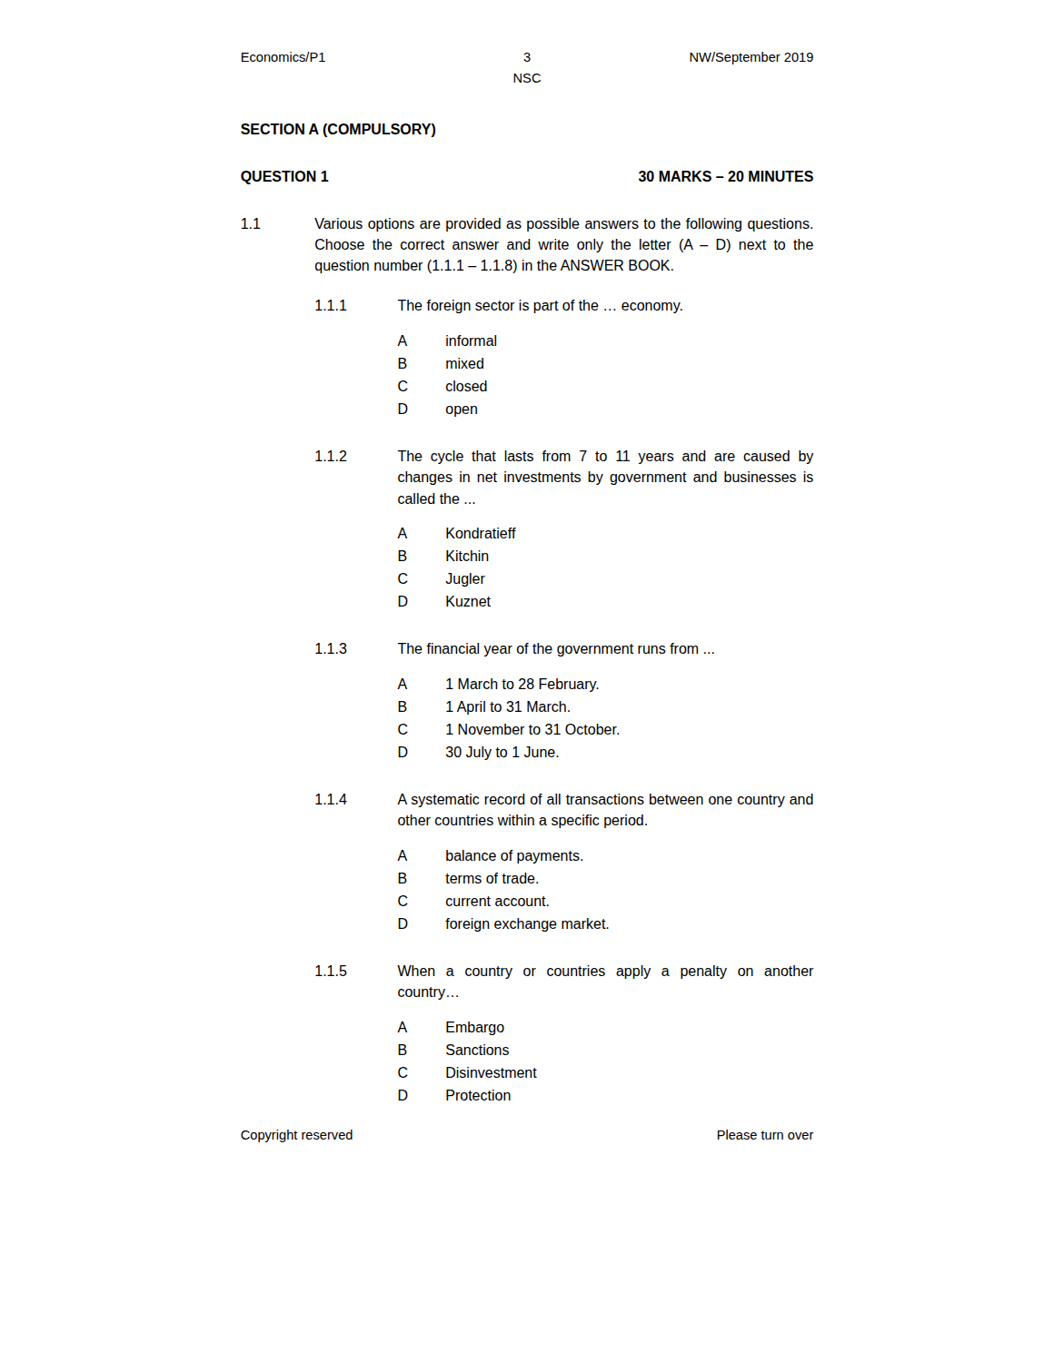Economics/P1
3
NW/September 2019
NSC
SECTION A (COMPULSORY)
QUESTION 1 30 MARKS – 20 MINUTES
1.1
Various options are provided as possible answers to the following questions. Choose the correct answer and write only the letter (A – D) next to the question number (1.1.1 – 1.1.8) in the ANSWER BOOK.
1.1.1
The foreign sector is part of the … economy.
Ainformal
Bmixed
Cclosed
Dopen
1.1.2
The cycle that lasts from 7 to 11 years and are caused by changes in net investments by government and businesses is called the ...
AKondratieff
BKitchin
CJugler
DKuznet
1.1.3
The financial year of the government runs from ...
A 1 March to 28 February.
B 1 April to 31 March.
C 1 November to 31 October.
D 30 July to 1 June.
1.1.4
A systematic record of all transactions between one country and other countries within a specific period.
Abalance of payments.
Bterms of trade.
Ccurrent account.
Dforeign exchange market.
1.1.5
When a country or countries apply a penalty on another country…
AEmbargo
BSanctions
CDisinvestment
DProtection
Copyright reserved Please turn over